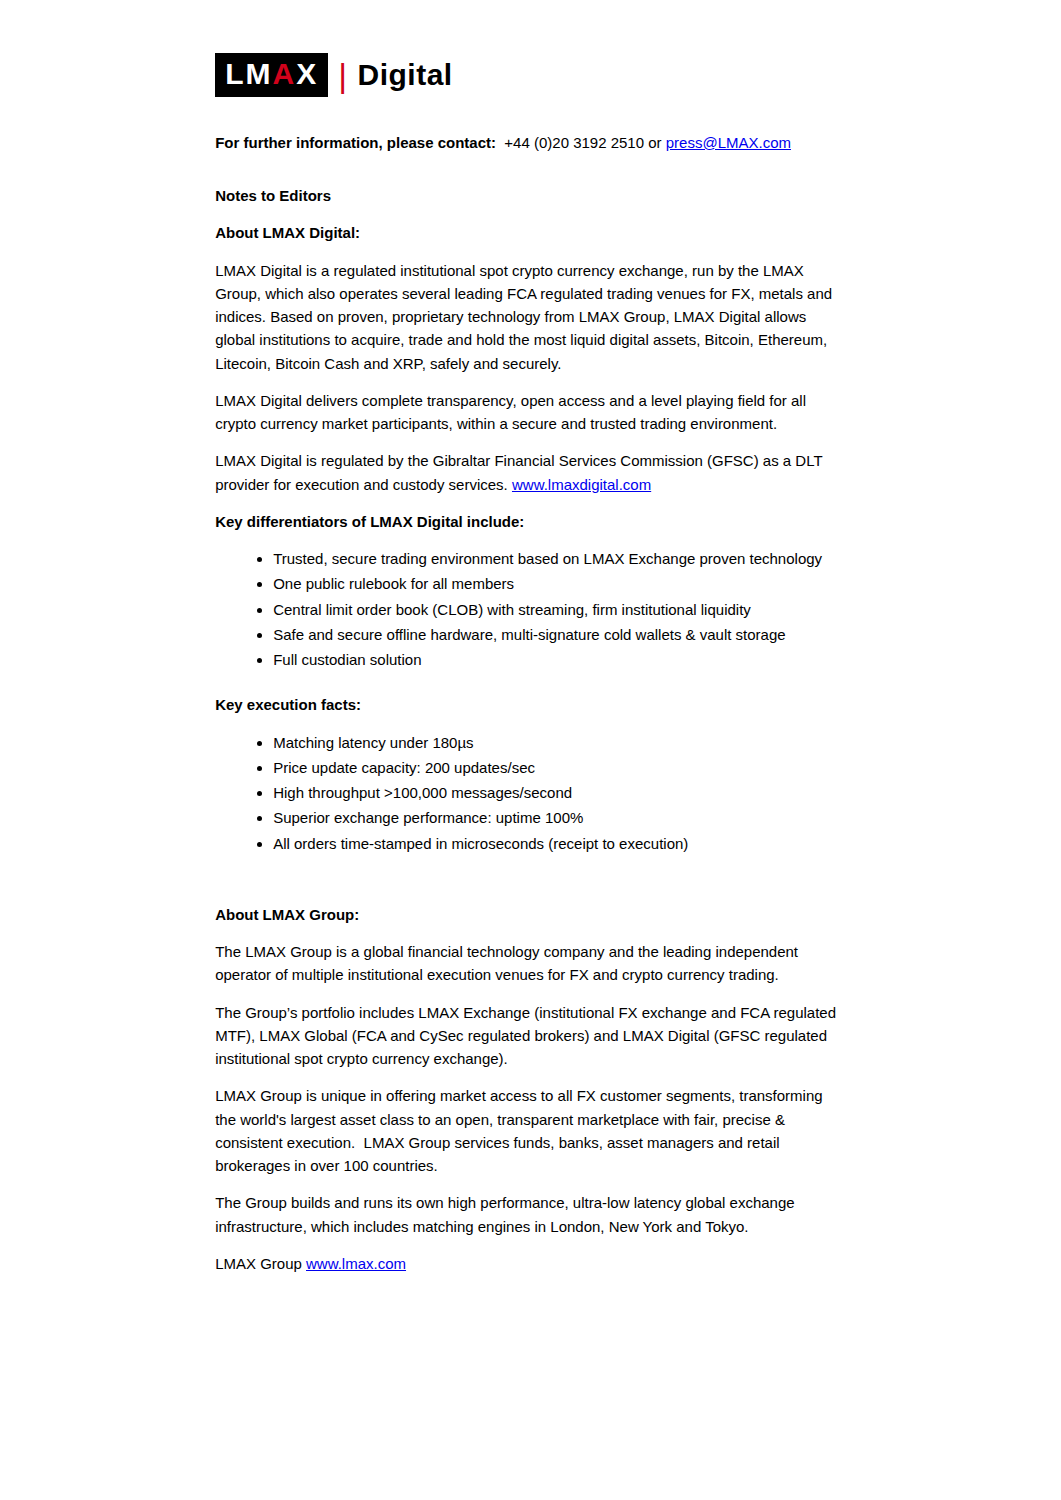LMAX|Digital
For further information, please contact: +44 (0)20 3192 2510 or press@LMAX.com
Notes to Editors
About LMAX Digital:
LMAX Digital is a regulated institutional spot crypto currency exchange, run by the LMAX Group, which also operates several leading FCA regulated trading venues for FX, metals and indices. Based on proven, proprietary technology from LMAX Group, LMAX Digital allows global institutions to acquire, trade and hold the most liquid digital assets, Bitcoin, Ethereum, Litecoin, Bitcoin Cash and XRP, safely and securely.
LMAX Digital delivers complete transparency, open access and a level playing field for all crypto currency market participants, within a secure and trusted trading environment.
LMAX Digital is regulated by the Gibraltar Financial Services Commission (GFSC) as a DLT provider for execution and custody services. www.lmaxdigital.com
Key differentiators of LMAX Digital include:
Trusted, secure trading environment based on LMAX Exchange proven technology
One public rulebook for all members
Central limit order book (CLOB) with streaming, firm institutional liquidity
Safe and secure offline hardware, multi-signature cold wallets & vault storage
Full custodian solution
Key execution facts:
Matching latency under 180µs
Price update capacity: 200 updates/sec
High throughput >100,000 messages/second
Superior exchange performance: uptime 100%
All orders time-stamped in microseconds (receipt to execution)
About LMAX Group:
The LMAX Group is a global financial technology company and the leading independent operator of multiple institutional execution venues for FX and crypto currency trading.
The Group’s portfolio includes LMAX Exchange (institutional FX exchange and FCA regulated MTF), LMAX Global (FCA and CySec regulated brokers) and LMAX Digital (GFSC regulated institutional spot crypto currency exchange).
LMAX Group is unique in offering market access to all FX customer segments, transforming the world's largest asset class to an open, transparent marketplace with fair, precise & consistent execution. LMAX Group services funds, banks, asset managers and retail brokerages in over 100 countries.
The Group builds and runs its own high performance, ultra-low latency global exchange infrastructure, which includes matching engines in London, New York and Tokyo.
LMAX Group www.lmax.com